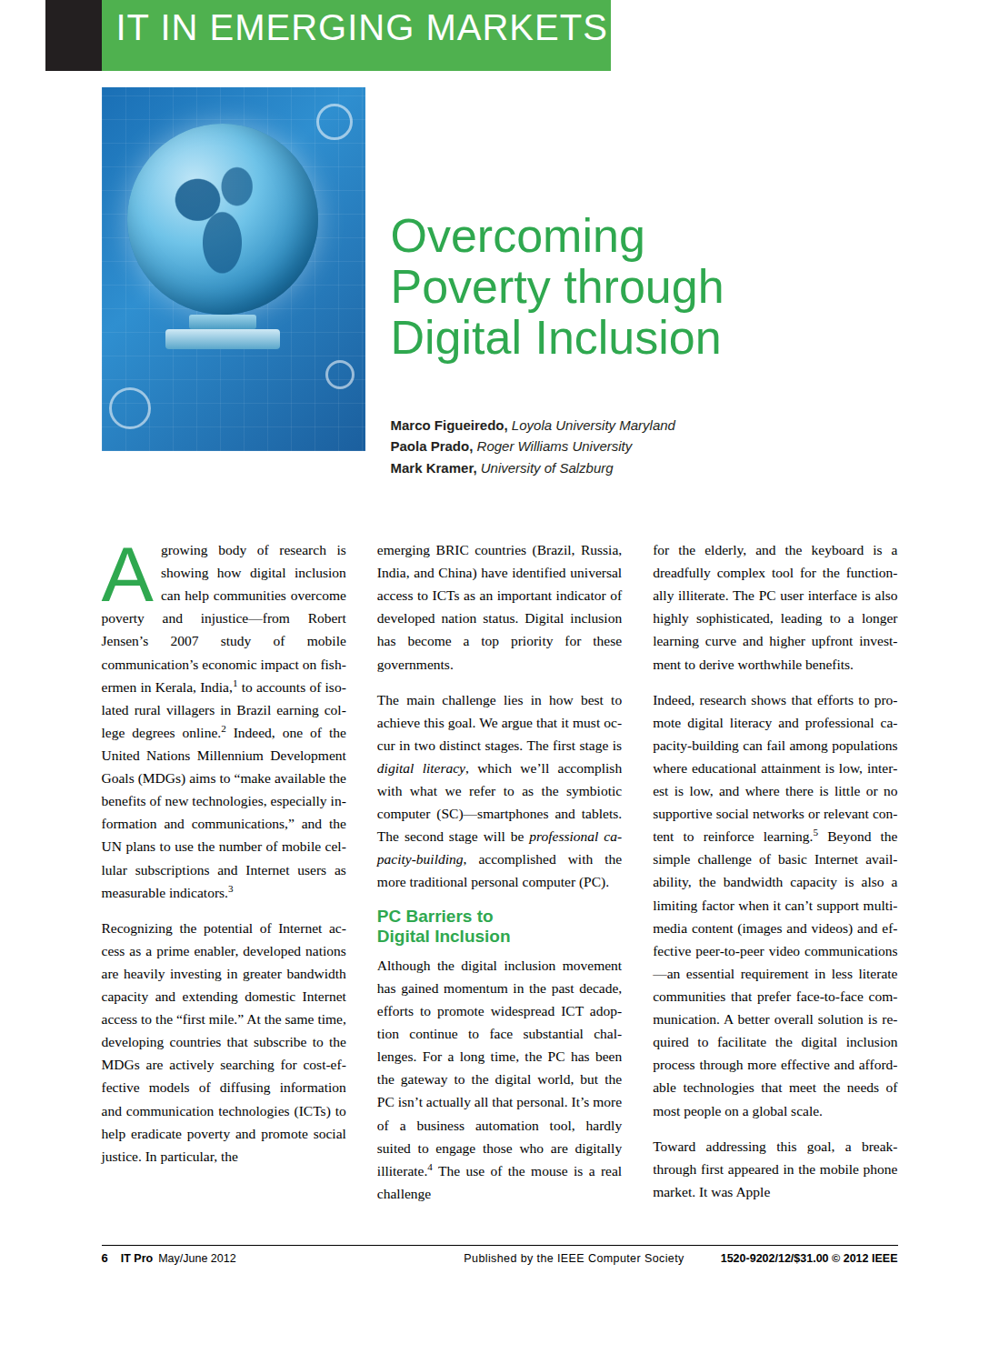IT IN EMERGING MARKETS
Overcoming
Poverty through
Digital Inclusion
Marco Figueiredo, Loyola University Maryland
Paola Prado, Roger Williams University
Mark Kramer, University of Salzburg
Agrowing body of research is showing how digital inclusion can help communities overcome poverty and injustice—from Robert Jensen’s 2007 study of mobile communication’s economic impact on fishermen in Kerala, India,1 to accounts of isolated rural villagers in Brazil earning college degrees online.2 Indeed, one of the United Nations Millennium Development Goals (MDGs) aims to “make available the benefits of new technologies, especially information and communications,” and the UN plans to use the number of mobile cellular subscriptions and Internet users as measurable indicators.3
Recognizing the potential of Internet access as a prime enabler, developed nations are heavily investing in greater bandwidth capacity and extending domestic Internet access to the “first mile.” At the same time, developing countries that subscribe to the MDGs are actively searching for cost-effective models of diffusing information and communication technologies (ICTs) to help eradicate poverty and promote social justice. In particular, the
emerging BRIC countries (Brazil, Russia, India, and China) have identified universal access to ICTs as an important indicator of developed nation status. Digital inclusion has become a top priority for these governments.
The main challenge lies in how best to achieve this goal. We argue that it must occur in two distinct stages. The first stage is digital literacy, which we’ll accomplish with what we refer to as the symbiotic computer (SC)—smartphones and tablets. The second stage will be professional capacity-building, accomplished with the more traditional personal computer (PC).
PC Barriers to
Digital Inclusion
Although the digital inclusion movement has gained momentum in the past decade, efforts to promote widespread ICT adoption continue to face substantial challenges. For a long time, the PC has been the gateway to the digital world, but the PC isn’t actually all that personal. It’s more of a business automation tool, hardly suited to engage those who are digitally illiterate.4 The use of the mouse is a real challenge
for the elderly, and the keyboard is a dreadfully complex tool for the functionally illiterate. The PC user interface is also highly sophisticated, leading to a longer learning curve and higher upfront investment to derive worthwhile benefits.
Indeed, research shows that efforts to promote digital literacy and professional capacity-building can fail among populations where educational attainment is low, interest is low, and where there is little or no supportive social networks or relevant content to reinforce learning.5 Beyond the simple challenge of basic Internet availability, the bandwidth capacity is also a limiting factor when it can’t support multimedia content (images and videos) and effective peer-to-peer video communications—an essential requirement in less literate communities that prefer face-to-face communication. A better overall solution is required to facilitate the digital inclusion process through more effective and affordable technologies that meet the needs of most people on a global scale.
Toward addressing this goal, a breakthrough first appeared in the mobile phone market. It was Apple
6 IT Pro May/June 2012 Published by the IEEE Computer Society 1520-9202/12/$31.00 © 2012 IEEE